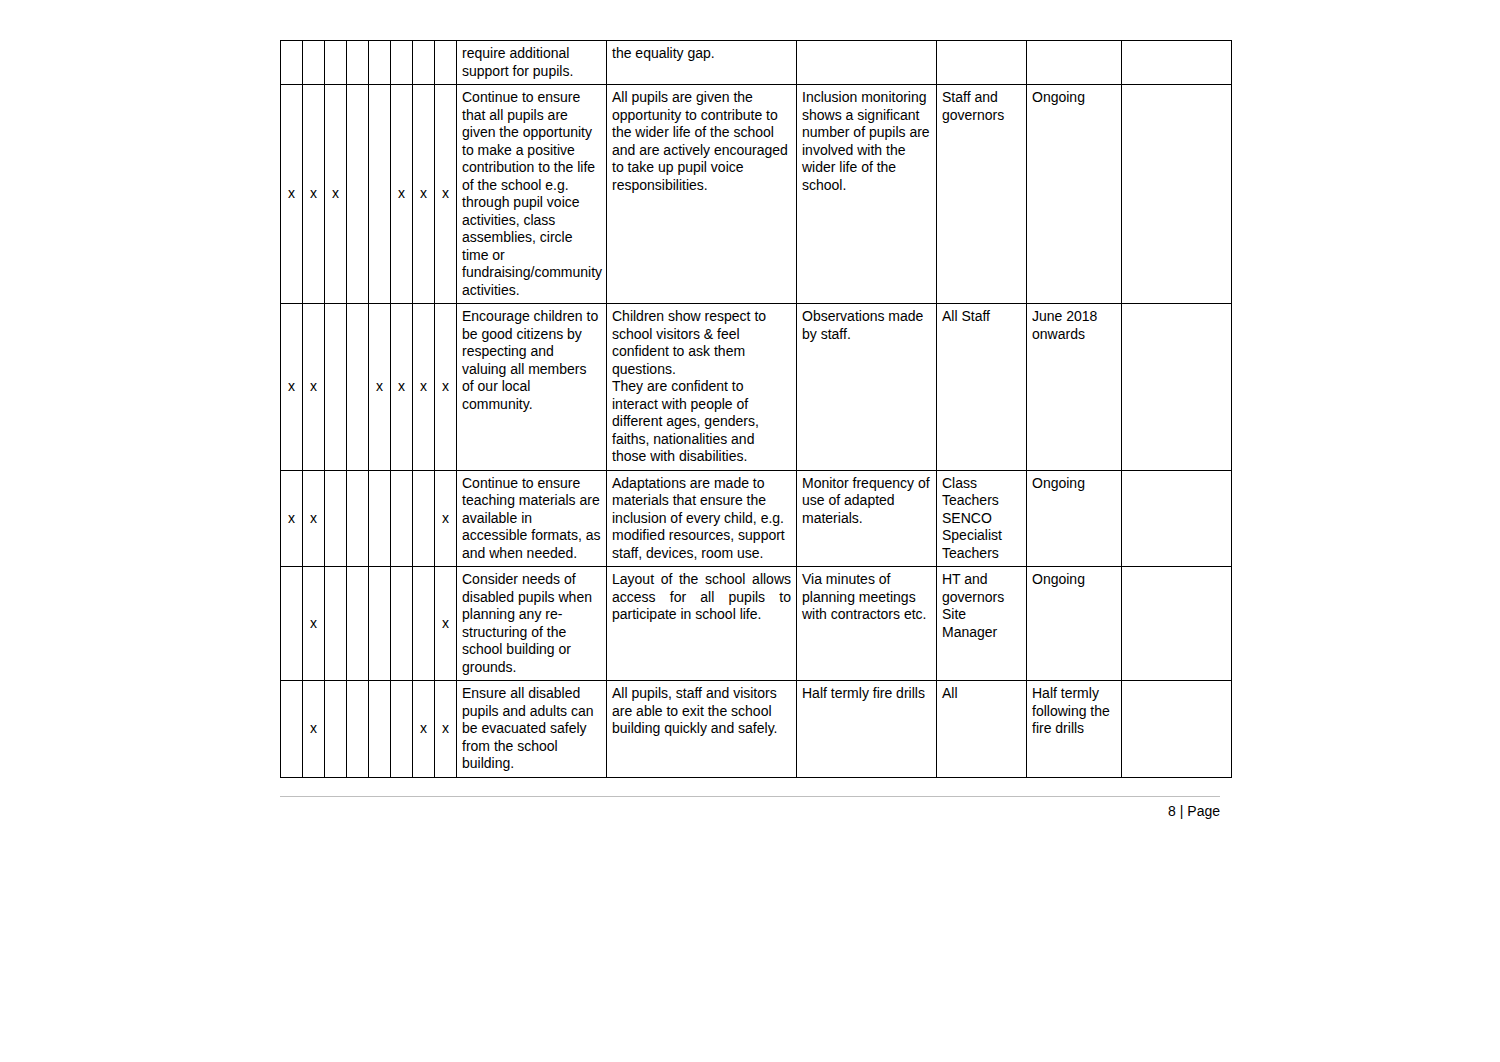| | | | | | | | | require additional support for pupils. | the equality gap. | | | | |
| x | x | x | | | x | x | x | Continue to ensure that all pupils are given the opportunity to make a positive contribution to the life of the school e.g. through pupil voice activities, class assemblies, circle time or fundraising/community activities. | All pupils are given the opportunity to contribute to the wider life of the school and are actively encouraged to take up pupil voice responsibilities. | Inclusion monitoring shows a significant number of pupils are involved with the wider life of the school. | Staff and governors | Ongoing | |
| x | x | | | x | x | x | x | Encourage children to be good citizens by respecting and valuing all members of our local community. | Children show respect to school visitors & feel confident to ask them questions. They are confident to interact with people of different ages, genders, faiths, nationalities and those with disabilities. | Observations made by staff. | All Staff | June 2018 onwards | |
| x | x | | | | | | x | Continue to ensure teaching materials are available in accessible formats, as and when needed. | Adaptations are made to materials that ensure the inclusion of every child, e.g. modified resources, support staff, devices, room use. | Monitor frequency of use of adapted materials. | Class Teachers SENCO Specialist Teachers | Ongoing | |
| | x | | | | | | x | Consider needs of disabled pupils when planning any re-structuring of the school building or grounds. | Layout of the school allows access for all pupils to participate in school life. | Via minutes of planning meetings with contractors etc. | HT and governors Site Manager | Ongoing | |
| | x | | | | | x | x | Ensure all disabled pupils and adults can be evacuated safely from the school building. | All pupils, staff and visitors are able to exit the school building quickly and safely. | Half termly fire drills | All | Half termly following the fire drills | |
8 | Page